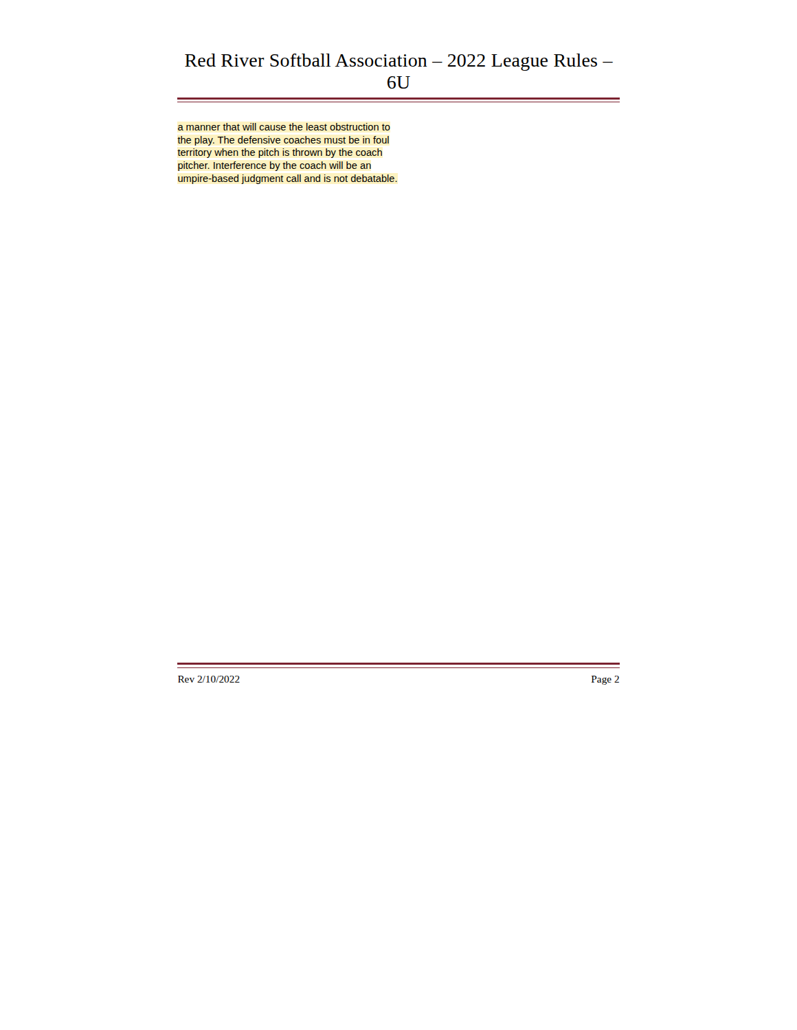Red River Softball Association – 2022 League Rules – 6U
a manner that will cause the least obstruction to the play. The defensive coaches must be in foul territory when the pitch is thrown by the coach pitcher. Interference by the coach will be an umpire-based judgment call and is not debatable.
Rev 2/10/2022 Page 2